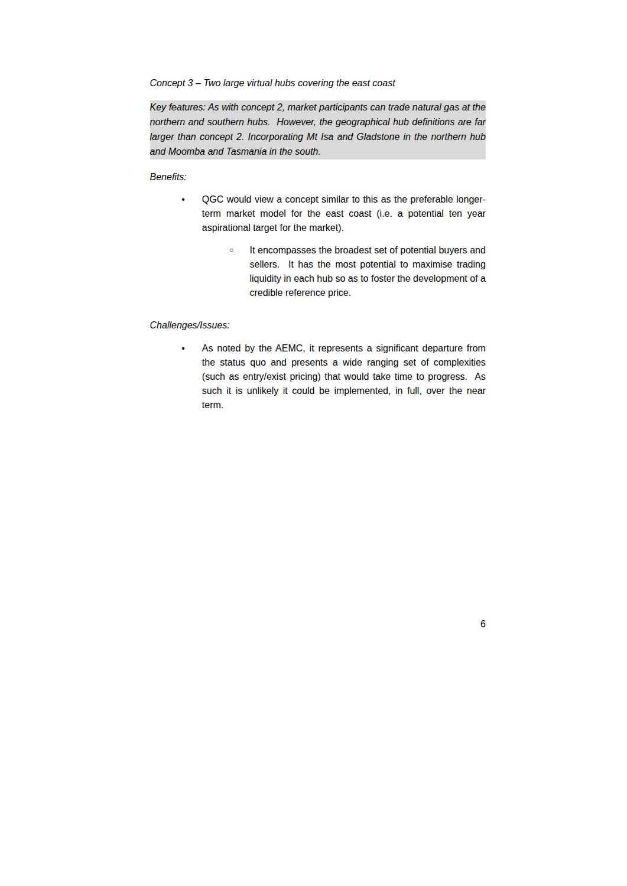Concept 3 – Two large virtual hubs covering the east coast
Key features: As with concept 2, market participants can trade natural gas at the northern and southern hubs. However, the geographical hub definitions are far larger than concept 2. Incorporating Mt Isa and Gladstone in the northern hub and Moomba and Tasmania in the south.
Benefits:
QGC would view a concept similar to this as the preferable longer-term market model for the east coast (i.e. a potential ten year aspirational target for the market).
It encompasses the broadest set of potential buyers and sellers. It has the most potential to maximise trading liquidity in each hub so as to foster the development of a credible reference price.
Challenges/Issues:
As noted by the AEMC, it represents a significant departure from the status quo and presents a wide ranging set of complexities (such as entry/exist pricing) that would take time to progress. As such it is unlikely it could be implemented, in full, over the near term.
6